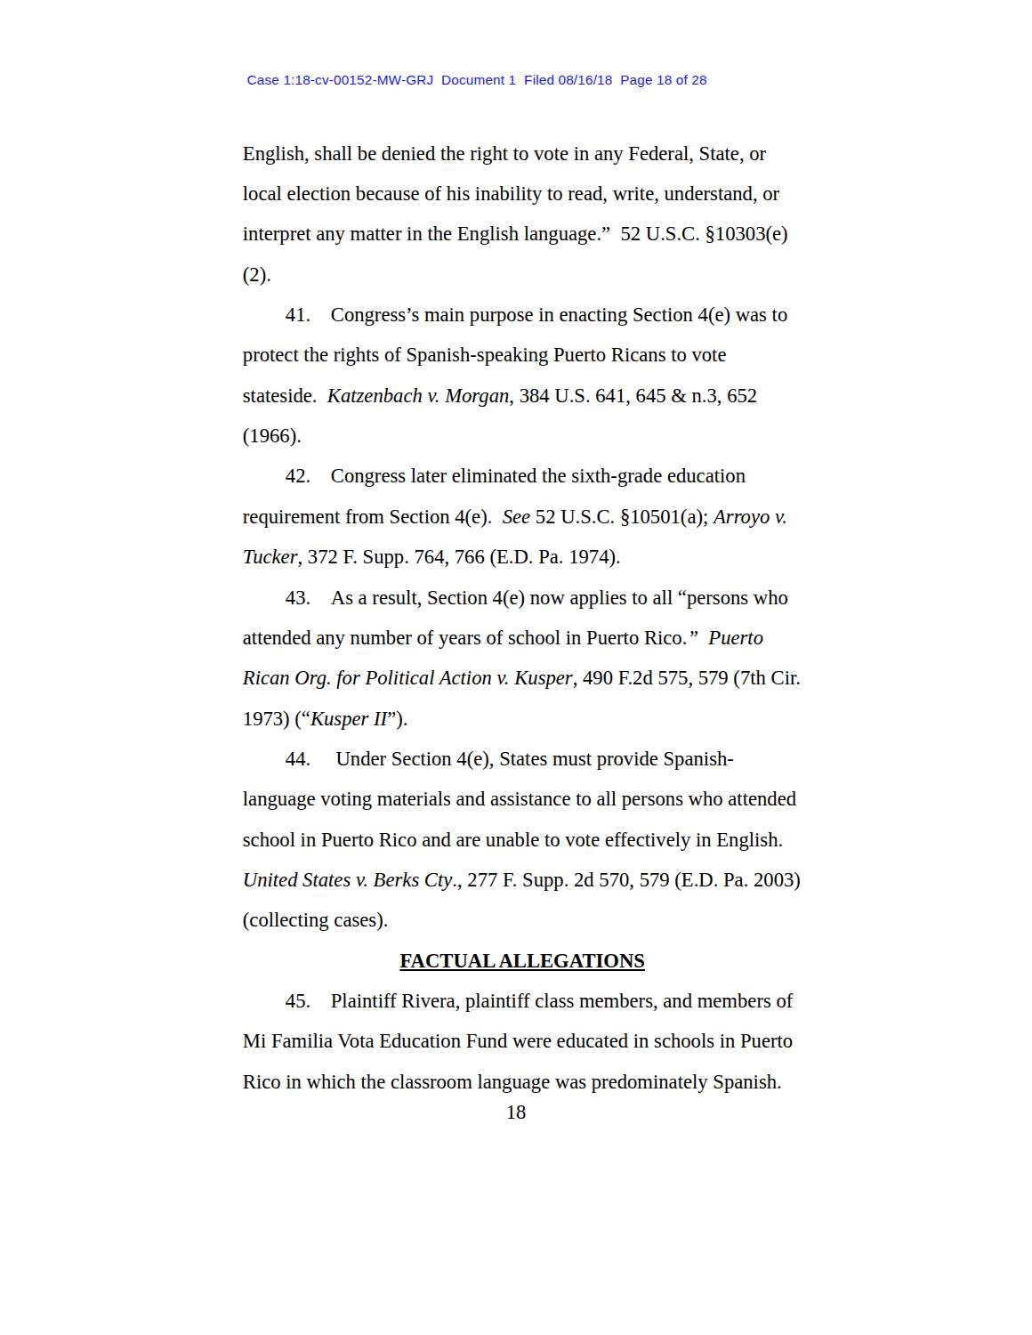Case 1:18-cv-00152-MW-GRJ Document 1 Filed 08/16/18 Page 18 of 28
English, shall be denied the right to vote in any Federal, State, or local election because of his inability to read, write, understand, or interpret any matter in the English language.” 52 U.S.C. §10303(e)(2).
41. Congress’s main purpose in enacting Section 4(e) was to protect the rights of Spanish-speaking Puerto Ricans to vote stateside. Katzenbach v. Morgan, 384 U.S. 641, 645 & n.3, 652 (1966).
42. Congress later eliminated the sixth-grade education requirement from Section 4(e). See 52 U.S.C. §10501(a); Arroyo v. Tucker, 372 F. Supp. 764, 766 (E.D. Pa. 1974).
43. As a result, Section 4(e) now applies to all “persons who attended any number of years of school in Puerto Rico.” Puerto Rican Org. for Political Action v. Kusper, 490 F.2d 575, 579 (7th Cir. 1973) (“Kusper II”).
44. Under Section 4(e), States must provide Spanish-language voting materials and assistance to all persons who attended school in Puerto Rico and are unable to vote effectively in English. United States v. Berks Cty., 277 F. Supp. 2d 570, 579 (E.D. Pa. 2003) (collecting cases).
FACTUAL ALLEGATIONS
45. Plaintiff Rivera, plaintiff class members, and members of Mi Familia Vota Education Fund were educated in schools in Puerto Rico in which the classroom language was predominately Spanish.
18